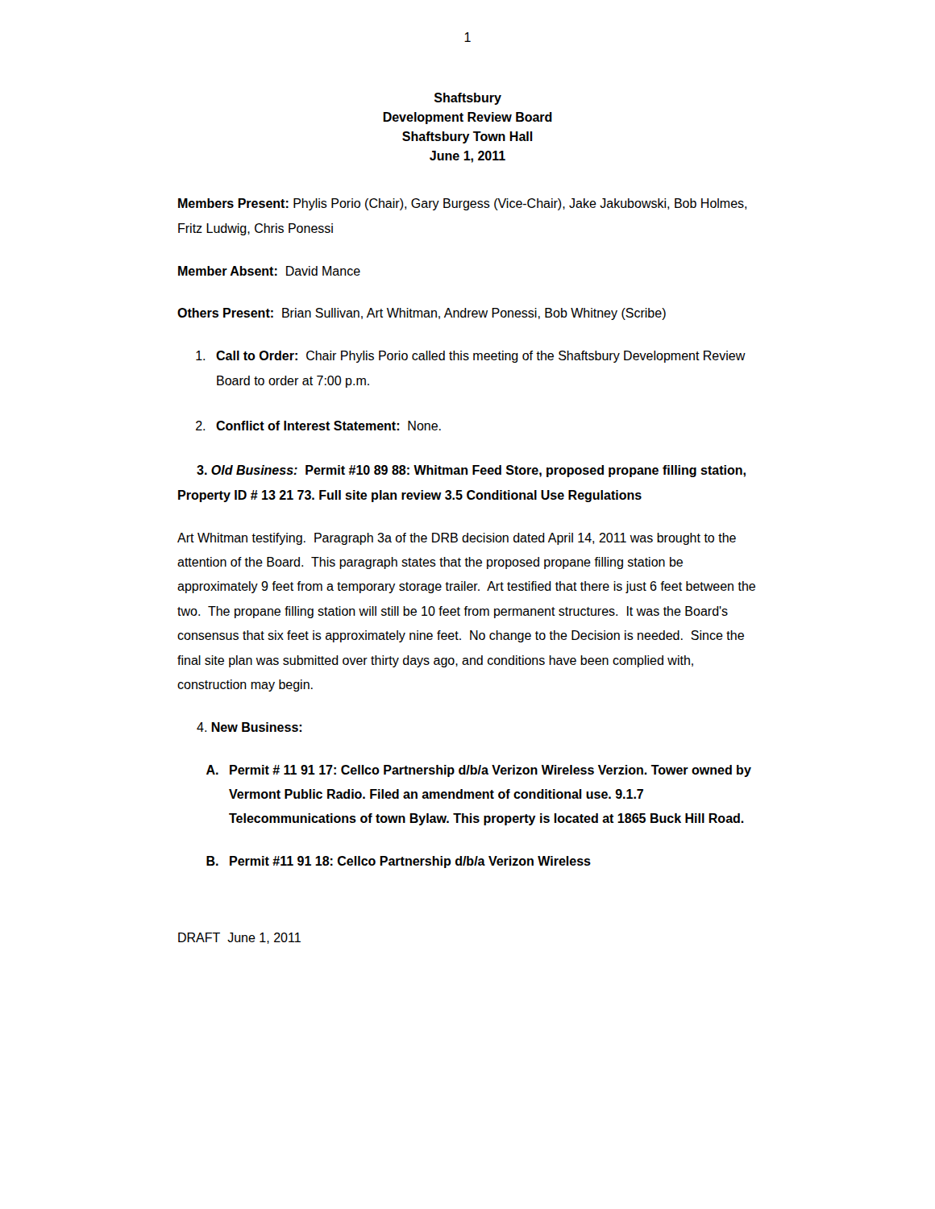1
Shaftsbury
Development Review Board
Shaftsbury Town Hall
June 1, 2011
Members Present: Phylis Porio (Chair), Gary Burgess (Vice-Chair), Jake Jakubowski, Bob Holmes, Fritz Ludwig, Chris Ponessi
Member Absent: David Mance
Others Present: Brian Sullivan, Art Whitman, Andrew Ponessi, Bob Whitney (Scribe)
Call to Order: Chair Phylis Porio called this meeting of the Shaftsbury Development Review Board to order at 7:00 p.m.
Conflict of Interest Statement: None.
3. Old Business: Permit #10 89 88: Whitman Feed Store, proposed propane filling station, Property ID # 13 21 73. Full site plan review 3.5 Conditional Use Regulations
Art Whitman testifying. Paragraph 3a of the DRB decision dated April 14, 2011 was brought to the attention of the Board. This paragraph states that the proposed propane filling station be approximately 9 feet from a temporary storage trailer. Art testified that there is just 6 feet between the two. The propane filling station will still be 10 feet from permanent structures. It was the Board's consensus that six feet is approximately nine feet. No change to the Decision is needed. Since the final site plan was submitted over thirty days ago, and conditions have been complied with, construction may begin.
4. New Business:
Permit # 11 91 17: Cellco Partnership d/b/a Verizon Wireless Verzion. Tower owned by Vermont Public Radio. Filed an amendment of conditional use. 9.1.7 Telecommunications of town Bylaw. This property is located at 1865 Buck Hill Road.
Permit #11 91 18: Cellco Partnership d/b/a Verizon Wireless
DRAFT June 1, 2011